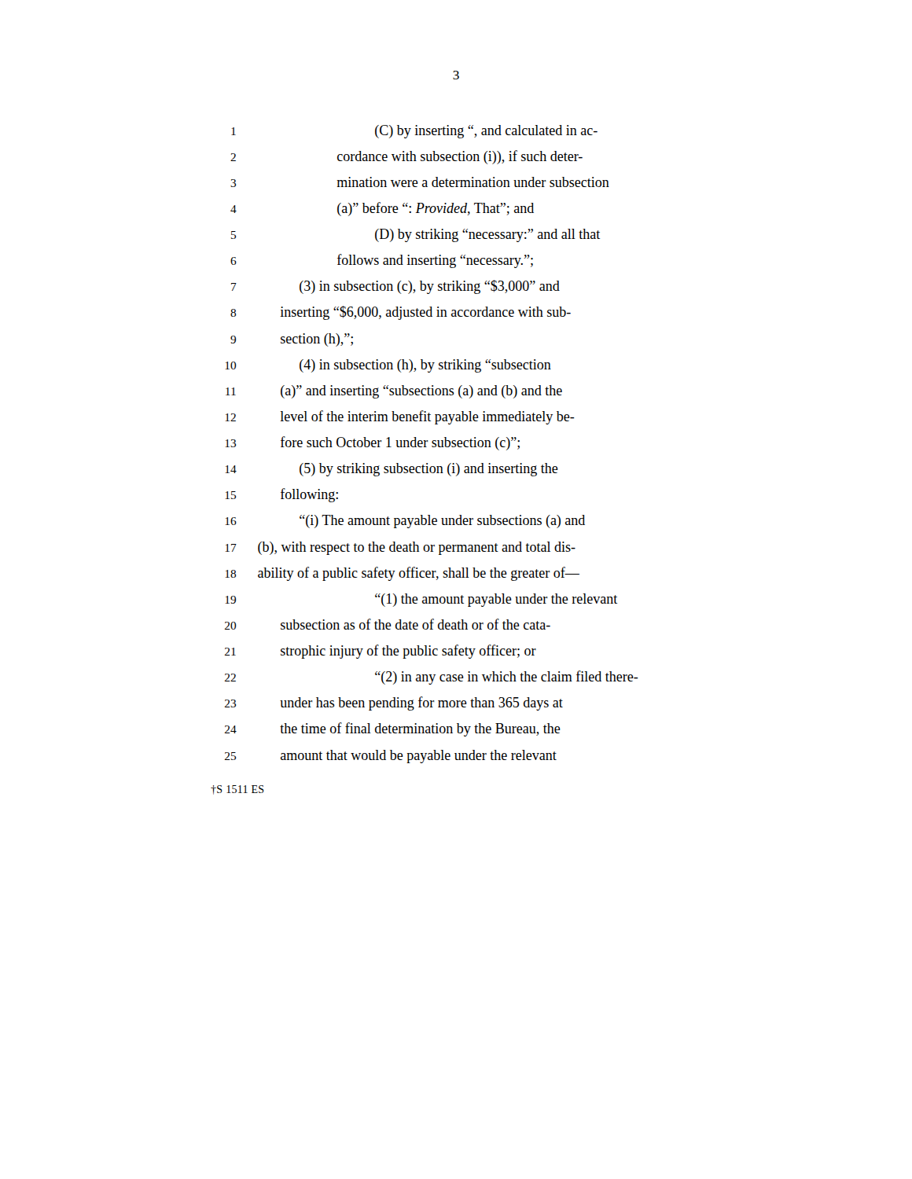3
(C) by inserting “, and calculated in ac-
cordance with subsection (i)), if such deter-
mination were a determination under subsection
(a)” before “: Provided, That”; and
(D) by striking “necessary:” and all that
follows and inserting “necessary.”;
(3) in subsection (c), by striking “$3,000” and
inserting “$6,000, adjusted in accordance with sub-
section (h),”;
(4) in subsection (h), by striking “subsection
(a)” and inserting “subsections (a) and (b) and the
level of the interim benefit payable immediately be-
fore such October 1 under subsection (c)”;
(5) by striking subsection (i) and inserting the
following:
“(i) The amount payable under subsections (a) and
(b), with respect to the death or permanent and total dis-
ability of a public safety officer, shall be the greater of—
“(1) the amount payable under the relevant
subsection as of the date of death or of the cata-
strophic injury of the public safety officer; or
“(2) in any case in which the claim filed there-
under has been pending for more than 365 days at
the time of final determination by the Bureau, the
amount that would be payable under the relevant
†S 1511 ES